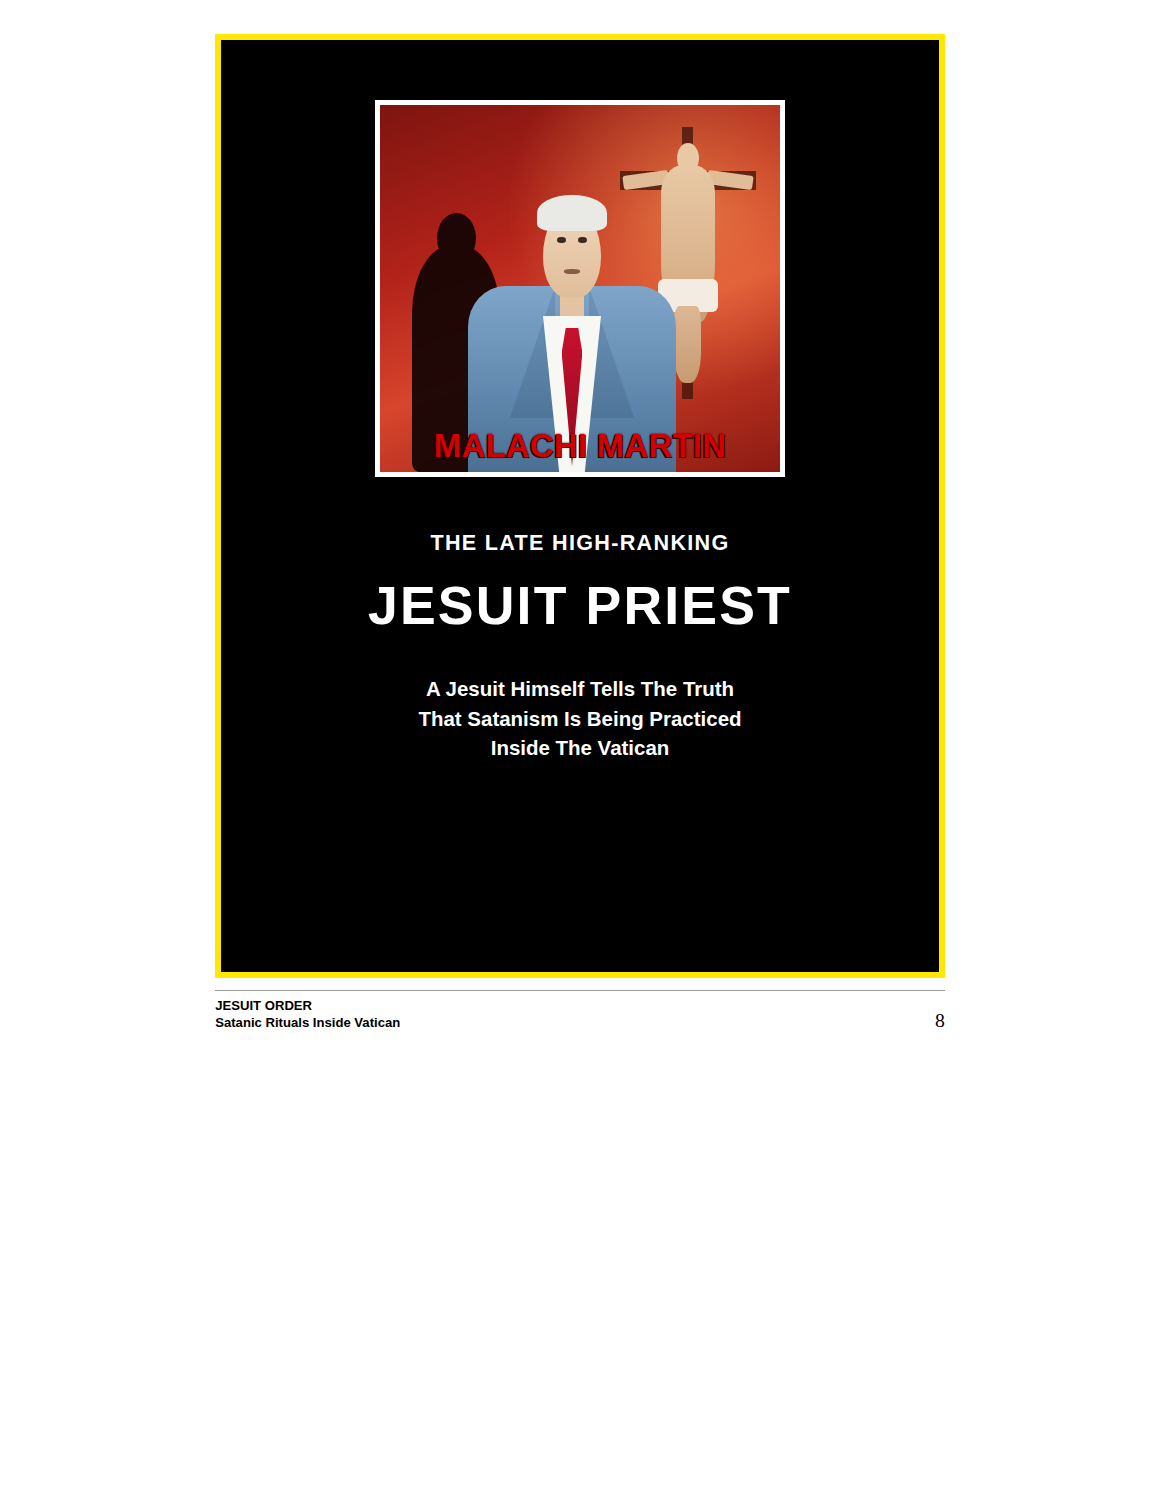MALACHI MARTIN
THE LATE HIGH-RANKING
JESUIT PRIEST
A Jesuit Himself Tells The Truth
That Satanism Is Being Practiced
Inside The Vatican
JESUIT ORDER
Satanic Rituals Inside Vatican
8